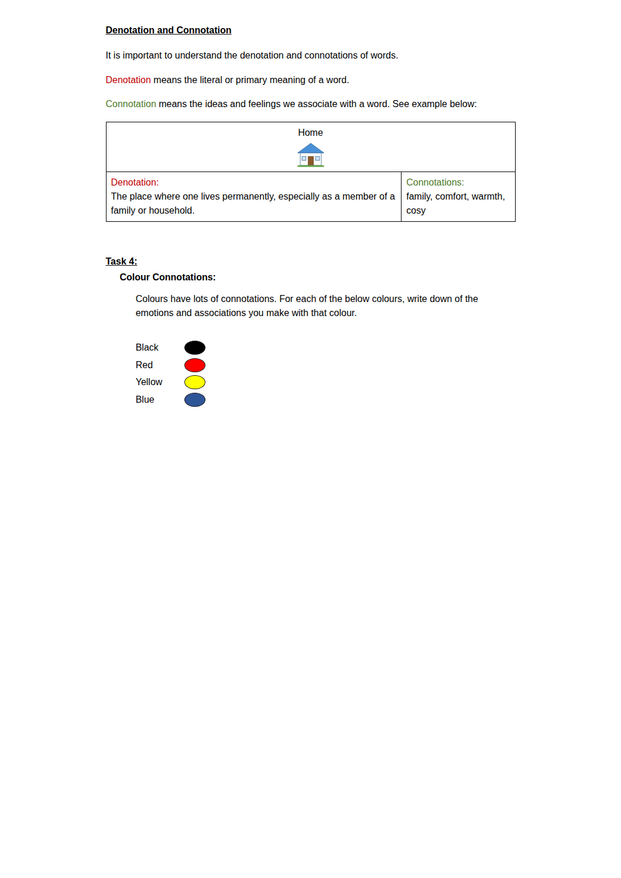Denotation and Connotation
It is important to understand the denotation and connotations of words.
Denotation means the literal or primary meaning of a word.
Connotation means the ideas and feelings we associate with a word. See example below:
| Home |
| Denotation: The place where one lives permanently, especially as a member of a family or household. | Connotations: family, comfort, warmth, cosy |
Task 4:
Colour Connotations:
Colours have lots of connotations. For each of the below colours, write down of the emotions and associations you make with that colour.
Black
Red
Yellow
Blue